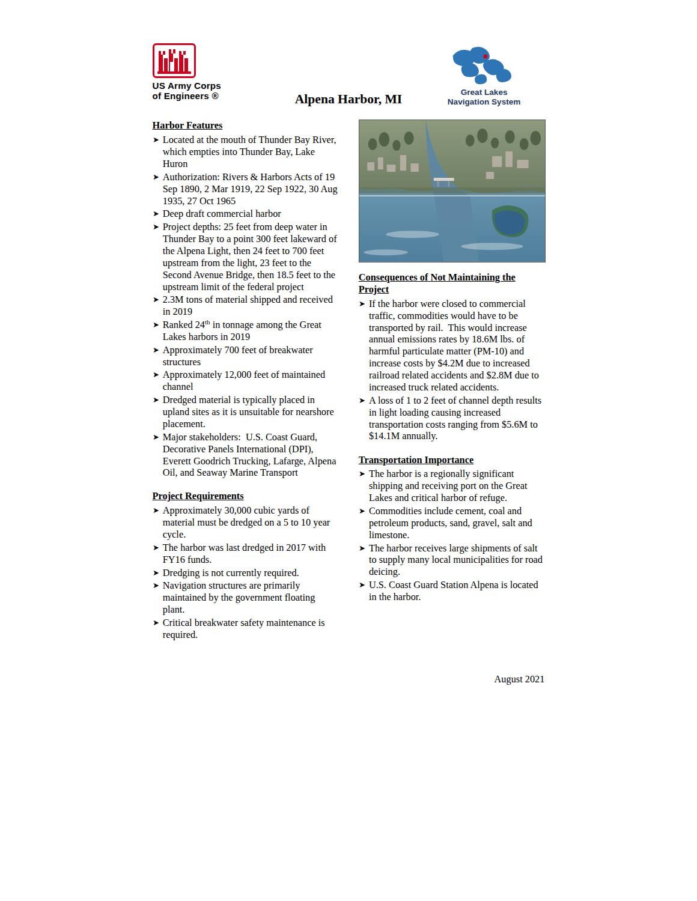US Army Corps
of Engineers ®
Great Lakes
Navigation System
Alpena Harbor, MI
Harbor Features
Located at the mouth of Thunder Bay River, which empties into Thunder Bay, Lake Huron
Authorization: Rivers & Harbors Acts of 19 Sep 1890, 2 Mar 1919, 22 Sep 1922, 30 Aug 1935, 27 Oct 1965
Deep draft commercial harbor
Project depths: 25 feet from deep water in Thunder Bay to a point 300 feet lakeward of the Alpena Light, then 24 feet to 700 feet upstream from the light, 23 feet to the Second Avenue Bridge, then 18.5 feet to the upstream limit of the federal project
2.3M tons of material shipped and received in 2019
Ranked 24th in tonnage among the Great Lakes harbors in 2019
Approximately 700 feet of breakwater structures
Approximately 12,000 feet of maintained channel
Dredged material is typically placed in upland sites as it is unsuitable for nearshore placement.
Major stakeholders: U.S. Coast Guard, Decorative Panels International (DPI), Everett Goodrich Trucking, Lafarge, Alpena Oil, and Seaway Marine Transport
Project Requirements
Approximately 30,000 cubic yards of material must be dredged on a 5 to 10 year cycle.
The harbor was last dredged in 2017 with FY16 funds.
Dredging is not currently required.
Navigation structures are primarily maintained by the government floating plant.
Critical breakwater safety maintenance is required.
Consequences of Not Maintaining the Project
If the harbor were closed to commercial traffic, commodities would have to be transported by rail. This would increase annual emissions rates by 18.6M lbs. of harmful particulate matter (PM-10) and increase costs by $4.2M due to increased railroad related accidents and $2.8M due to increased truck related accidents.
A loss of 1 to 2 feet of channel depth results in light loading causing increased transportation costs ranging from $5.6M to $14.1M annually.
Transportation Importance
The harbor is a regionally significant shipping and receiving port on the Great Lakes and critical harbor of refuge.
Commodities include cement, coal and petroleum products, sand, gravel, salt and limestone.
The harbor receives large shipments of salt to supply many local municipalities for road deicing.
U.S. Coast Guard Station Alpena is located in the harbor.
August 2021